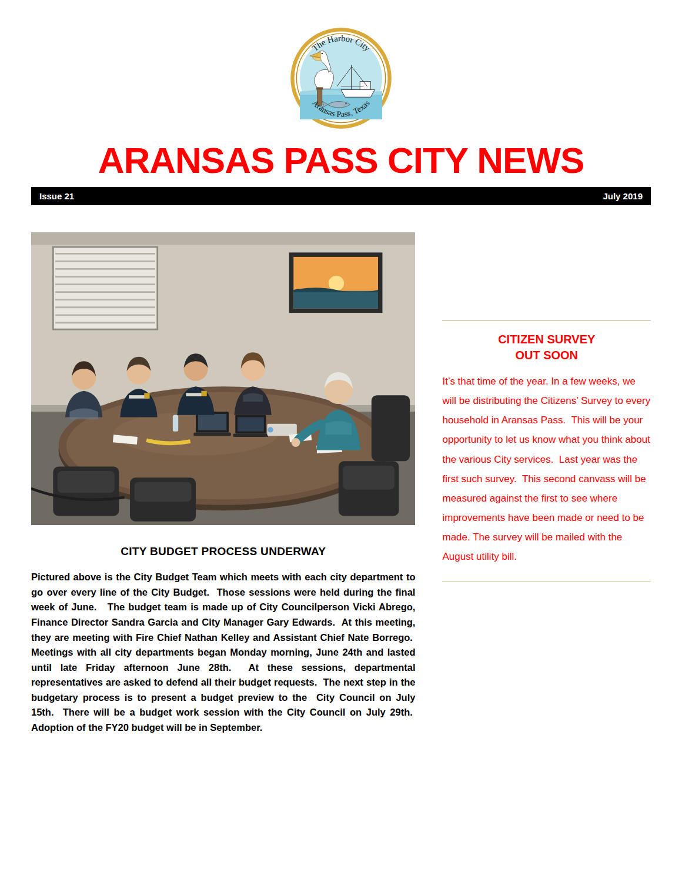The Harbor City Aransas Pass, Texas
ARANSAS PASS CITY NEWS
Issue 21 July 2019
CITY BUDGET PROCESS UNDERWAY
Pictured above is the City Budget Team which meets with each city department to go over every line of the City Budget. Those sessions were held during the final week of June. The budget team is made up of City Councilperson Vicki Abrego, Finance Director Sandra Garcia and City Manager Gary Edwards. At this meeting, they are meeting with Fire Chief Nathan Kelley and Assistant Chief Nate Borrego. Meetings with all city departments began Monday morning, June 24th and lasted until late Friday afternoon June 28th. At these sessions, departmental representatives are asked to defend all their budget requests. The next step in the budgetary process is to present a budget preview to the City Council on July 15th. There will be a budget work session with the City Council on July 29th. Adoption of the FY20 budget will be in September.
CITIZEN SURVEY
OUT SOON
It’s that time of the year. In a few weeks, we will be distributing the Citizens’ Survey to every household in Aransas Pass. This will be your opportunity to let us know what you think about the various City services. Last year was the first such survey. This second canvass will be measured against the first to see where improvements have been made or need to be made. The survey will be mailed with the August utility bill.